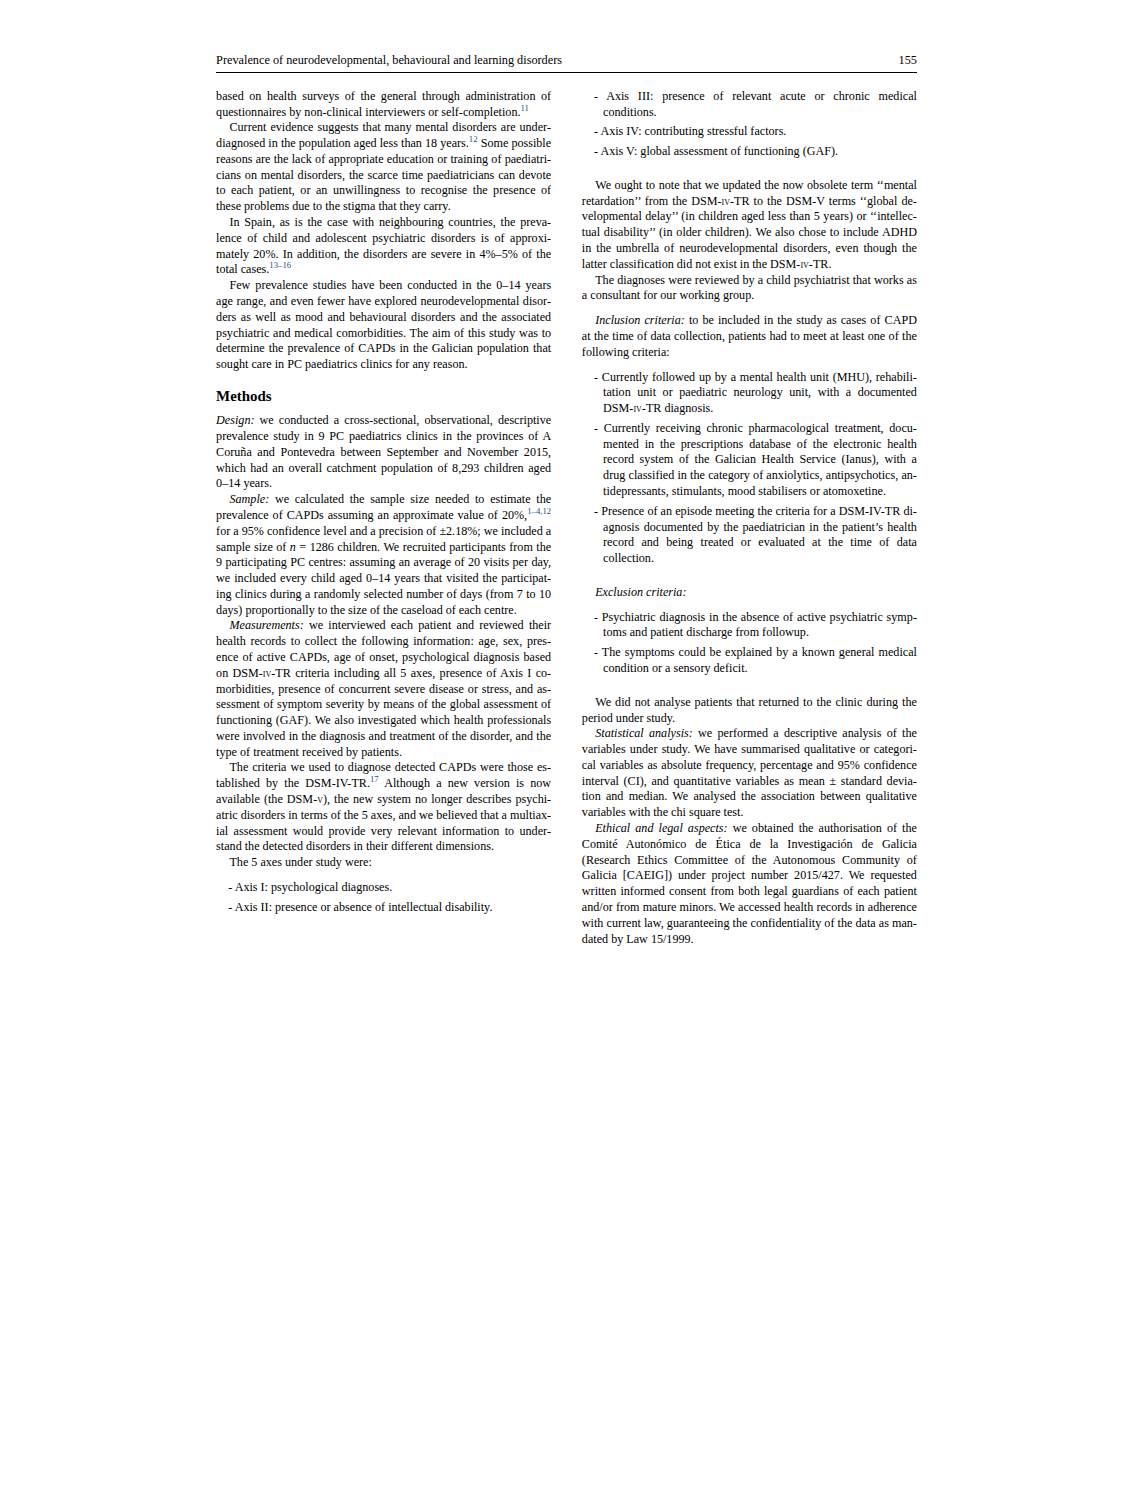Prevalence of neurodevelopmental, behavioural and learning disorders 155
based on health surveys of the general through administration of questionnaires by non-clinical interviewers or self-completion.11
Current evidence suggests that many mental disorders are underdiagnosed in the population aged less than 18 years.12 Some possible reasons are the lack of appropriate education or training of paediatricians on mental disorders, the scarce time paediatricians can devote to each patient, or an unwillingness to recognise the presence of these problems due to the stigma that they carry.
In Spain, as is the case with neighbouring countries, the prevalence of child and adolescent psychiatric disorders is of approximately 20%. In addition, the disorders are severe in 4%–5% of the total cases.13–16
Few prevalence studies have been conducted in the 0–14 years age range, and even fewer have explored neurodevelopmental disorders as well as mood and behavioural disorders and the associated psychiatric and medical comorbidities. The aim of this study was to determine the prevalence of CAPDs in the Galician population that sought care in PC paediatrics clinics for any reason.
Methods
Design: we conducted a cross-sectional, observational, descriptive prevalence study in 9 PC paediatrics clinics in the provinces of A Coruña and Pontevedra between September and November 2015, which had an overall catchment population of 8,293 children aged 0–14 years.
Sample: we calculated the sample size needed to estimate the prevalence of CAPDs assuming an approximate value of 20%,1–4,12 for a 95% confidence level and a precision of ±2.18%; we included a sample size of n = 1286 children. We recruited participants from the 9 participating PC centres: assuming an average of 20 visits per day, we included every child aged 0–14 years that visited the participating clinics during a randomly selected number of days (from 7 to 10 days) proportionally to the size of the caseload of each centre.
Measurements: we interviewed each patient and reviewed their health records to collect the following information: age, sex, presence of active CAPDs, age of onset, psychological diagnosis based on DSM-iv-TR criteria including all 5 axes, presence of Axis I comorbidities, presence of concurrent severe disease or stress, and assessment of symptom severity by means of the global assessment of functioning (GAF). We also investigated which health professionals were involved in the diagnosis and treatment of the disorder, and the type of treatment received by patients.
The criteria we used to diagnose detected CAPDs were those established by the DSM-IV-TR.17 Although a new version is now available (the DSM-v), the new system no longer describes psychiatric disorders in terms of the 5 axes, and we believed that a multiaxial assessment would provide very relevant information to understand the detected disorders in their different dimensions.
The 5 axes under study were:
Axis I: psychological diagnoses.
Axis II: presence or absence of intellectual disability.
Axis III: presence of relevant acute or chronic medical conditions.
Axis IV: contributing stressful factors.
Axis V: global assessment of functioning (GAF).
We ought to note that we updated the now obsolete term ‘‘mental retardation’’ from the DSM-iv-TR to the DSM-V terms ‘‘global developmental delay’’ (in children aged less than 5 years) or ‘‘intellectual disability’’ (in older children). We also chose to include ADHD in the umbrella of neurodevelopmental disorders, even though the latter classification did not exist in the DSM-iv-TR.
The diagnoses were reviewed by a child psychiatrist that works as a consultant for our working group.
Inclusion criteria: to be included in the study as cases of CAPD at the time of data collection, patients had to meet at least one of the following criteria:
Currently followed up by a mental health unit (MHU), rehabilitation unit or paediatric neurology unit, with a documented DSM-iv-TR diagnosis.
Currently receiving chronic pharmacological treatment, documented in the prescriptions database of the electronic health record system of the Galician Health Service (Ianus), with a drug classified in the category of anxiolytics, antipsychotics, antidepressants, stimulants, mood stabilisers or atomoxetine.
Presence of an episode meeting the criteria for a DSM-IV-TR diagnosis documented by the paediatrician in the patient’s health record and being treated or evaluated at the time of data collection.
Exclusion criteria:
Psychiatric diagnosis in the absence of active psychiatric symptoms and patient discharge from followup.
The symptoms could be explained by a known general medical condition or a sensory deficit.
We did not analyse patients that returned to the clinic during the period under study.
Statistical analysis: we performed a descriptive analysis of the variables under study. We have summarised qualitative or categorical variables as absolute frequency, percentage and 95% confidence interval (CI), and quantitative variables as mean ± standard deviation and median. We analysed the association between qualitative variables with the chi square test.
Ethical and legal aspects: we obtained the authorisation of the Comité Autonómico de Ética de la Investigación de Galicia (Research Ethics Committee of the Autonomous Community of Galicia [CAEIG]) under project number 2015/427. We requested written informed consent from both legal guardians of each patient and/or from mature minors. We accessed health records in adherence with current law, guaranteeing the confidentiality of the data as mandated by Law 15/1999.